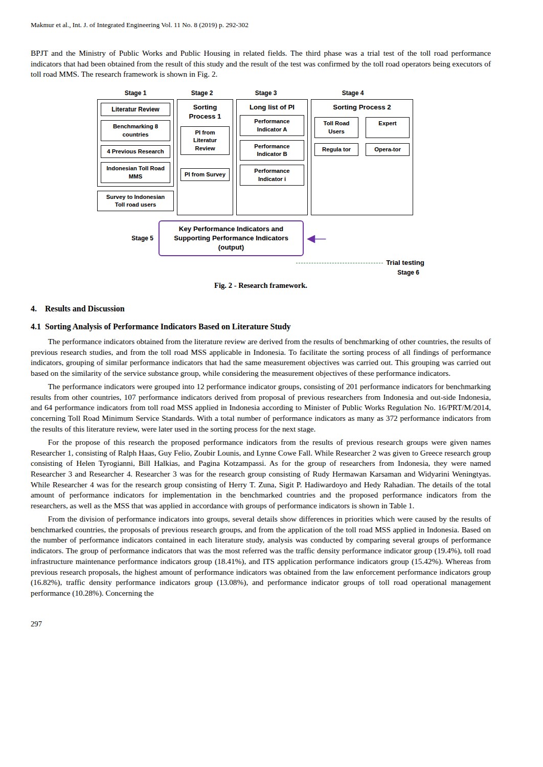Makmur et al., Int. J. of Integrated Engineering Vol. 11 No. 8 (2019) p. 292-302
BPJT and the Ministry of Public Works and Public Housing in related fields. The third phase was a trial test of the toll road performance indicators that had been obtained from the result of this study and the result of the test was confirmed by the toll road operators being executors of toll road MMS. The research framework is shown in Fig. 2.
Stage 1 Stage 2 Stage 3 Stage 4
Literatur Review
Benchmarking 8 countries
4 Previous Research
Indonesian Toll Road MMS
Survey to Indonesian Toll road users
Sorting Process 1
PI from Literatur Review
PI from Survey
Long list of PI
Performance Indicator A
Performance Indicator B
Performance Indicator i
Sorting Process 2
Toll Road Users
Expert
Regula tor
Opera-tor
Stage 5
Key Performance Indicators and Supporting Performance Indicators (output)
◀—
Trial testing
Stage 6
Fig. 2 - Research framework.
4. Results and Discussion
4.1 Sorting Analysis of Performance Indicators Based on Literature Study
The performance indicators obtained from the literature review are derived from the results of benchmarking of other countries, the results of previous research studies, and from the toll road MSS applicable in Indonesia. To facilitate the sorting process of all findings of performance indicators, grouping of similar performance indicators that had the same measurement objectives was carried out. This grouping was carried out based on the similarity of the service substance group, while considering the measurement objectives of these performance indicators.
The performance indicators were grouped into 12 performance indicator groups, consisting of 201 performance indicators for benchmarking results from other countries, 107 performance indicators derived from proposal of previous researchers from Indonesia and out-side Indonesia, and 64 performance indicators from toll road MSS applied in Indonesia according to Minister of Public Works Regulation No. 16/PRT/M/2014, concerning Toll Road Minimum Service Standards. With a total number of performance indicators as many as 372 performance indicators from the results of this literature review, were later used in the sorting process for the next stage.
For the propose of this research the proposed performance indicators from the results of previous research groups were given names Researcher 1, consisting of Ralph Haas, Guy Felio, Zoubir Lounis, and Lynne Cowe Fall. While Researcher 2 was given to Greece research group consisting of Helen Tyrogianni, Bill Halkias, and Pagina Kotzampassi. As for the group of researchers from Indonesia, they were named Researcher 3 and Researcher 4. Researcher 3 was for the research group consisting of Rudy Hermawan Karsaman and Widyarini Weningtyas. While Researcher 4 was for the research group consisting of Herry T. Zuna, Sigit P. Hadiwardoyo and Hedy Rahadian. The details of the total amount of performance indicators for implementation in the benchmarked countries and the proposed performance indicators from the researchers, as well as the MSS that was applied in accordance with groups of performance indicators is shown in Table 1.
From the division of performance indicators into groups, several details show differences in priorities which were caused by the results of benchmarked countries, the proposals of previous research groups, and from the application of the toll road MSS applied in Indonesia. Based on the number of performance indicators contained in each literature study, analysis was conducted by comparing several groups of performance indicators. The group of performance indicators that was the most referred was the traffic density performance indicator group (19.4%), toll road infrastructure maintenance performance indicators group (18.41%), and ITS application performance indicators group (15.42%). Whereas from previous research proposals, the highest amount of performance indicators was obtained from the law enforcement performance indicators group (16.82%), traffic density performance indicators group (13.08%), and performance indicator groups of toll road operational management performance (10.28%). Concerning the
297